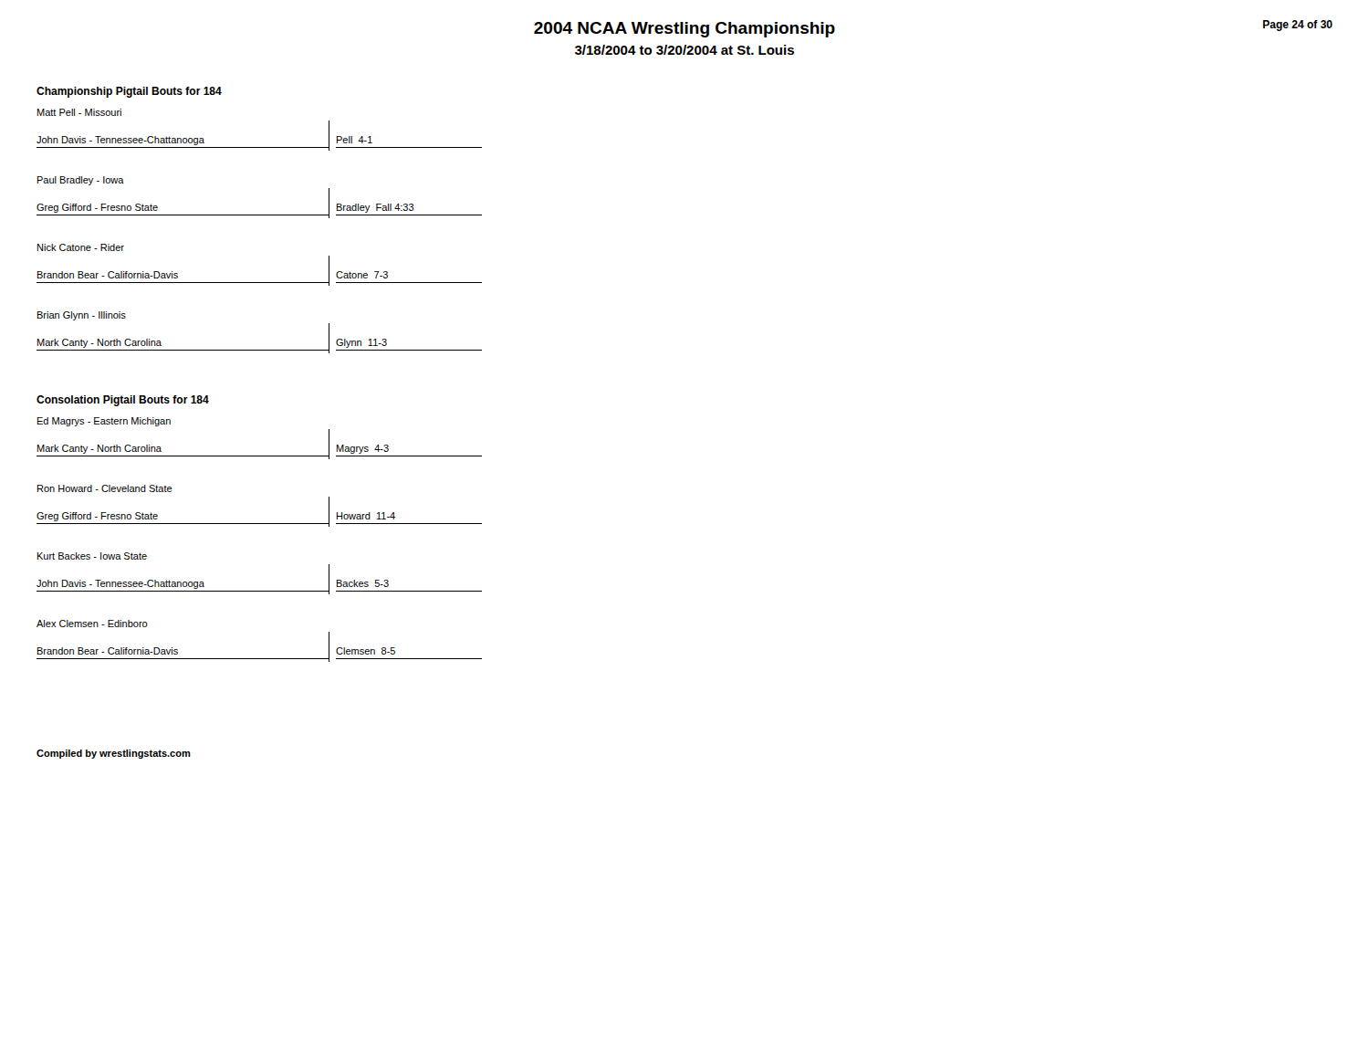Page 24 of 30
2004 NCAA Wrestling Championship
3/18/2004 to 3/20/2004 at St. Louis
Championship Pigtail Bouts for 184
Matt Pell - Missouri
John Davis - Tennessee-Chattanooga
Pell 4-1
Paul Bradley - Iowa
Greg Gifford - Fresno State
Bradley Fall 4:33
Nick Catone - Rider
Brandon Bear - California-Davis
Catone 7-3
Brian Glynn - Illinois
Mark Canty - North Carolina
Glynn 11-3
Consolation Pigtail Bouts for 184
Ed Magrys - Eastern Michigan
Mark Canty - North Carolina
Magrys 4-3
Ron Howard - Cleveland State
Greg Gifford - Fresno State
Howard 11-4
Kurt Backes - Iowa State
John Davis - Tennessee-Chattanooga
Backes 5-3
Alex Clemsen - Edinboro
Brandon Bear - California-Davis
Clemsen 8-5
Compiled by wrestlingstats.com